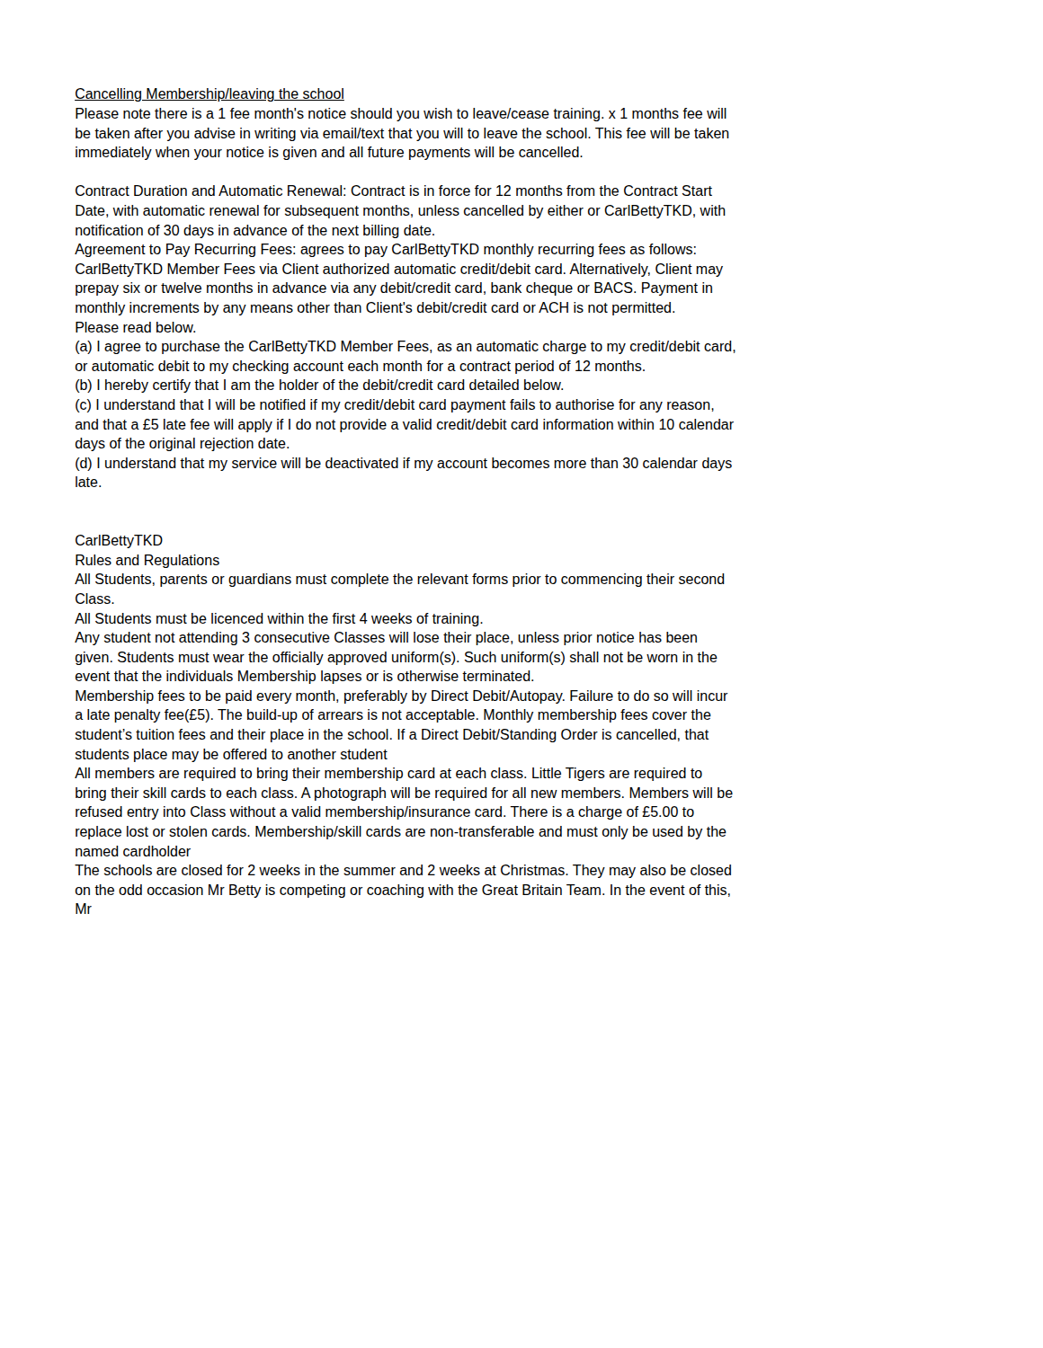Cancelling Membership/leaving the school
Please note there is a 1 fee month's notice should you wish to leave/cease training. x 1 months fee will be taken after you advise in writing via email/text that you will to leave the school. This fee will be taken immediately when your notice is given and all future payments will be cancelled.
Contract Duration and Automatic Renewal: Contract is in force for 12 months from the Contract Start Date, with automatic renewal for subsequent months, unless cancelled by either or CarlBettyTKD, with notification of 30 days in advance of the next billing date.
Agreement to Pay Recurring Fees: agrees to pay CarlBettyTKD monthly recurring fees as follows: CarlBettyTKD Member Fees via Client authorized automatic credit/debit card. Alternatively, Client may prepay six or twelve months in advance via any debit/credit card, bank cheque or BACS. Payment in monthly increments by any means other than Client's debit/credit card or ACH is not permitted.
Please read below.
(a) I agree to purchase the CarlBettyTKD Member Fees, as an automatic charge to my credit/debit card, or automatic debit to my checking account each month for a contract period of 12 months.
(b) I hereby certify that I am the holder of the debit/credit card detailed below.
(c) I understand that I will be notified if my credit/debit card payment fails to authorise for any reason, and that a £5 late fee will apply if I do not provide a valid credit/debit card information within 10 calendar days of the original rejection date.
(d) I understand that my service will be deactivated if my account becomes more than 30 calendar days late.
CarlBettyTKD
Rules and Regulations
All Students, parents or guardians must complete the relevant forms prior to commencing their second Class.
All Students must be licenced within the first 4 weeks of training.
Any student not attending 3 consecutive Classes will lose their place, unless prior notice has been given. Students must wear the officially approved uniform(s). Such uniform(s) shall not be worn in the event that the individuals Membership lapses or is otherwise terminated.
Membership fees to be paid every month, preferably by Direct Debit/Autopay. Failure to do so will incur a late penalty fee(£5). The build-up of arrears is not acceptable. Monthly membership fees cover the student’s tuition fees and their place in the school. If a Direct Debit/Standing Order is cancelled, that students place may be offered to another student
All members are required to bring their membership card at each class. Little Tigers are required to bring their skill cards to each class. A photograph will be required for all new members. Members will be refused entry into Class without a valid membership/insurance card. There is a charge of £5.00 to replace lost or stolen cards. Membership/skill cards are non-transferable and must only be used by the named cardholder
The schools are closed for 2 weeks in the summer and 2 weeks at Christmas. They may also be closed on the odd occasion Mr Betty is competing or coaching with the Great Britain Team. In the event of this, Mr